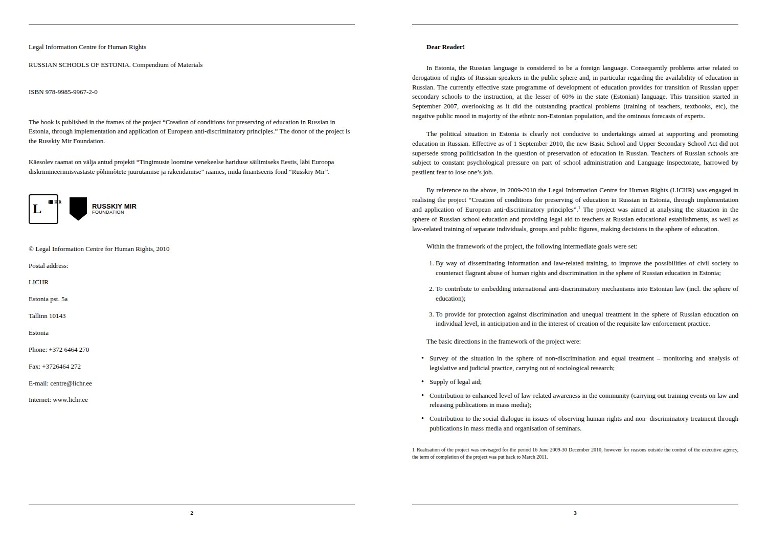Legal Information Centre for Human Rights
RUSSIAN SCHOOLS OF ESTONIA. Compendium of Materials
ISBN 978-9985-9967-2-0
The book is published in the frames of the project “Creation of conditions for preserving of education in Russian in Estonia, through implementation and application of European anti-discriminatory principles.” The donor of the project is the Russkiy Mir Foundation.
Käesolev raamat on välja antud projekti “Tingimuste loomine venekeelse hariduse säilimiseks Eestis, läbi Euroopa diskrimineerimisvastaste põhimõtete juurutamise ja rakendamise” raames, mida finantseeris fond “Russkiy Mir”.
RUSSKIY MIR FOUNDATION
© Legal Information Centre for Human Rights, 2010
Postal address:
LICHR
Estonia pst. 5a
Tallinn 10143
Estonia
Phone: +372 6464 270
Fax: +3726464 272
E-mail: centre@lichr.ee
Internet: www.lichr.ee
2
Dear Reader!
In Estonia, the Russian language is considered to be a foreign language. Consequently problems arise related to derogation of rights of Russian-speakers in the public sphere and, in particular regarding the availability of education in Russian. The currently effective state programme of development of education provides for transition of Russian upper secondary schools to the instruction, at the lesser of 60% in the state (Estonian) language. This transition started in September 2007, overlooking as it did the outstanding practical problems (training of teachers, textbooks, etc), the negative public mood in majority of the ethnic non-Estonian population, and the ominous forecasts of experts.
The political situation in Estonia is clearly not conducive to undertakings aimed at supporting and promoting education in Russian. Effective as of 1 September 2010, the new Basic School and Upper Secondary School Act did not supersede strong politicisation in the question of preservation of education in Russian. Teachers of Russian schools are subject to constant psychological pressure on part of school administration and Language Inspectorate, harrowed by pestilent fear to lose one’s job.
By reference to the above, in 2009-2010 the Legal Information Centre for Human Rights (LICHR) was engaged in realising the project “Creation of conditions for preserving of education in Russian in Estonia, through implementation and application of European anti-discriminatory principles”.1 The project was aimed at analysing the situation in the sphere of Russian school education and providing legal aid to teachers at Russian educational establishments, as well as law-related training of separate individuals, groups and public figures, making decisions in the sphere of education.
Within the framework of the project, the following intermediate goals were set:
By way of disseminating information and law-related training, to improve the possibilities of civil society to counteract flagrant abuse of human rights and discrimination in the sphere of Russian education in Estonia;
To contribute to embedding international anti-discriminatory mechanisms into Estonian law (incl. the sphere of education);
To provide for protection against discrimination and unequal treatment in the sphere of Russian education on individual level, in anticipation and in the interest of creation of the requisite law enforcement practice.
The basic directions in the framework of the project were:
Survey of the situation in the sphere of non-discrimination and equal treatment – monitoring and analysis of legislative and judicial practice, carrying out of sociological research;
Supply of legal aid;
Contribution to enhanced level of law-related awareness in the community (carrying out training events on law and releasing publications in mass media);
Contribution to the social dialogue in issues of observing human rights and non- discriminatory treatment through publications in mass media and organisation of seminars.
1 Realisation of the project was envisaged for the period 16 June 2009-30 December 2010, however for reasons outside the control of the executive agency, the term of completion of the project was put back to March 2011.
3